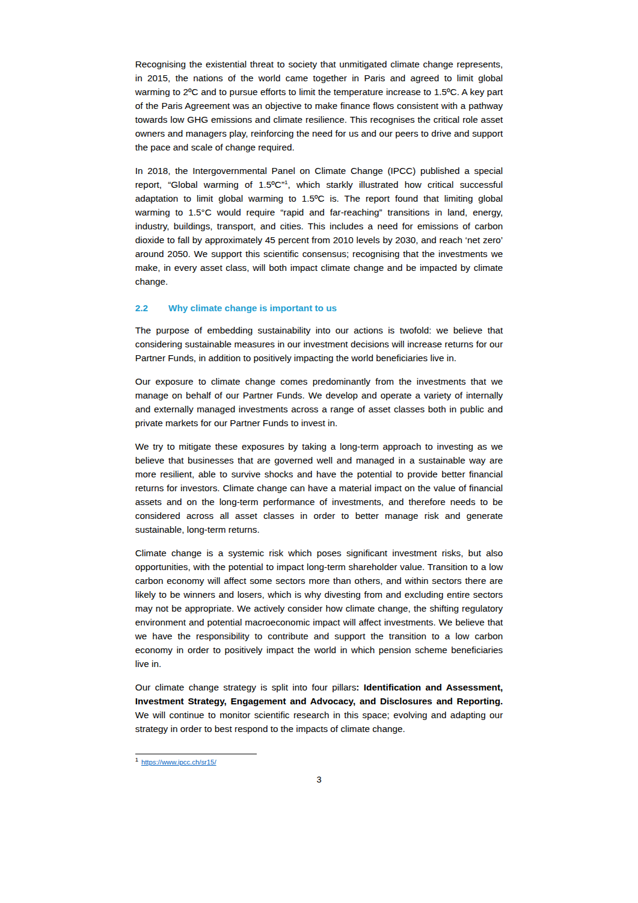Recognising the existential threat to society that unmitigated climate change represents, in 2015, the nations of the world came together in Paris and agreed to limit global warming to 2ºC and to pursue efforts to limit the temperature increase to 1.5ºC. A key part of the Paris Agreement was an objective to make finance flows consistent with a pathway towards low GHG emissions and climate resilience. This recognises the critical role asset owners and managers play, reinforcing the need for us and our peers to drive and support the pace and scale of change required.
In 2018, the Intergovernmental Panel on Climate Change (IPCC) published a special report, “Global warming of 1.5ºC”1, which starkly illustrated how critical successful adaptation to limit global warming to 1.5ºC is. The report found that limiting global warming to 1.5°C would require “rapid and far-reaching” transitions in land, energy, industry, buildings, transport, and cities. This includes a need for emissions of carbon dioxide to fall by approximately 45 percent from 2010 levels by 2030, and reach ‘net zero’ around 2050. We support this scientific consensus; recognising that the investments we make, in every asset class, will both impact climate change and be impacted by climate change.
2.2 Why climate change is important to us
The purpose of embedding sustainability into our actions is twofold: we believe that considering sustainable measures in our investment decisions will increase returns for our Partner Funds, in addition to positively impacting the world beneficiaries live in.
Our exposure to climate change comes predominantly from the investments that we manage on behalf of our Partner Funds. We develop and operate a variety of internally and externally managed investments across a range of asset classes both in public and private markets for our Partner Funds to invest in.
We try to mitigate these exposures by taking a long-term approach to investing as we believe that businesses that are governed well and managed in a sustainable way are more resilient, able to survive shocks and have the potential to provide better financial returns for investors. Climate change can have a material impact on the value of financial assets and on the long-term performance of investments, and therefore needs to be considered across all asset classes in order to better manage risk and generate sustainable, long-term returns.
Climate change is a systemic risk which poses significant investment risks, but also opportunities, with the potential to impact long-term shareholder value. Transition to a low carbon economy will affect some sectors more than others, and within sectors there are likely to be winners and losers, which is why divesting from and excluding entire sectors may not be appropriate. We actively consider how climate change, the shifting regulatory environment and potential macroeconomic impact will affect investments. We believe that we have the responsibility to contribute and support the transition to a low carbon economy in order to positively impact the world in which pension scheme beneficiaries live in.
Our climate change strategy is split into four pillars: Identification and Assessment, Investment Strategy, Engagement and Advocacy, and Disclosures and Reporting. We will continue to monitor scientific research in this space; evolving and adapting our strategy in order to best respond to the impacts of climate change.
1https://www.ipcc.ch/sr15/
3